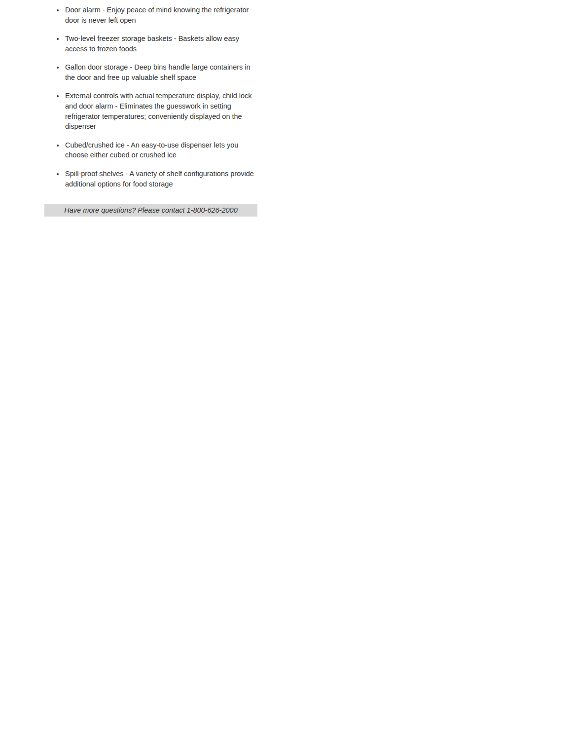Door alarm - Enjoy peace of mind knowing the refrigerator door is never left open
Two-level freezer storage baskets - Baskets allow easy access to frozen foods
Gallon door storage - Deep bins handle large containers in the door and free up valuable shelf space
External controls with actual temperature display, child lock and door alarm - Eliminates the guesswork in setting refrigerator temperatures; conveniently displayed on the dispenser
Cubed/crushed ice - An easy-to-use dispenser lets you choose either cubed or crushed ice
Spill-proof shelves - A variety of shelf configurations provide additional options for food storage
Have more questions? Please contact 1-800-626-2000